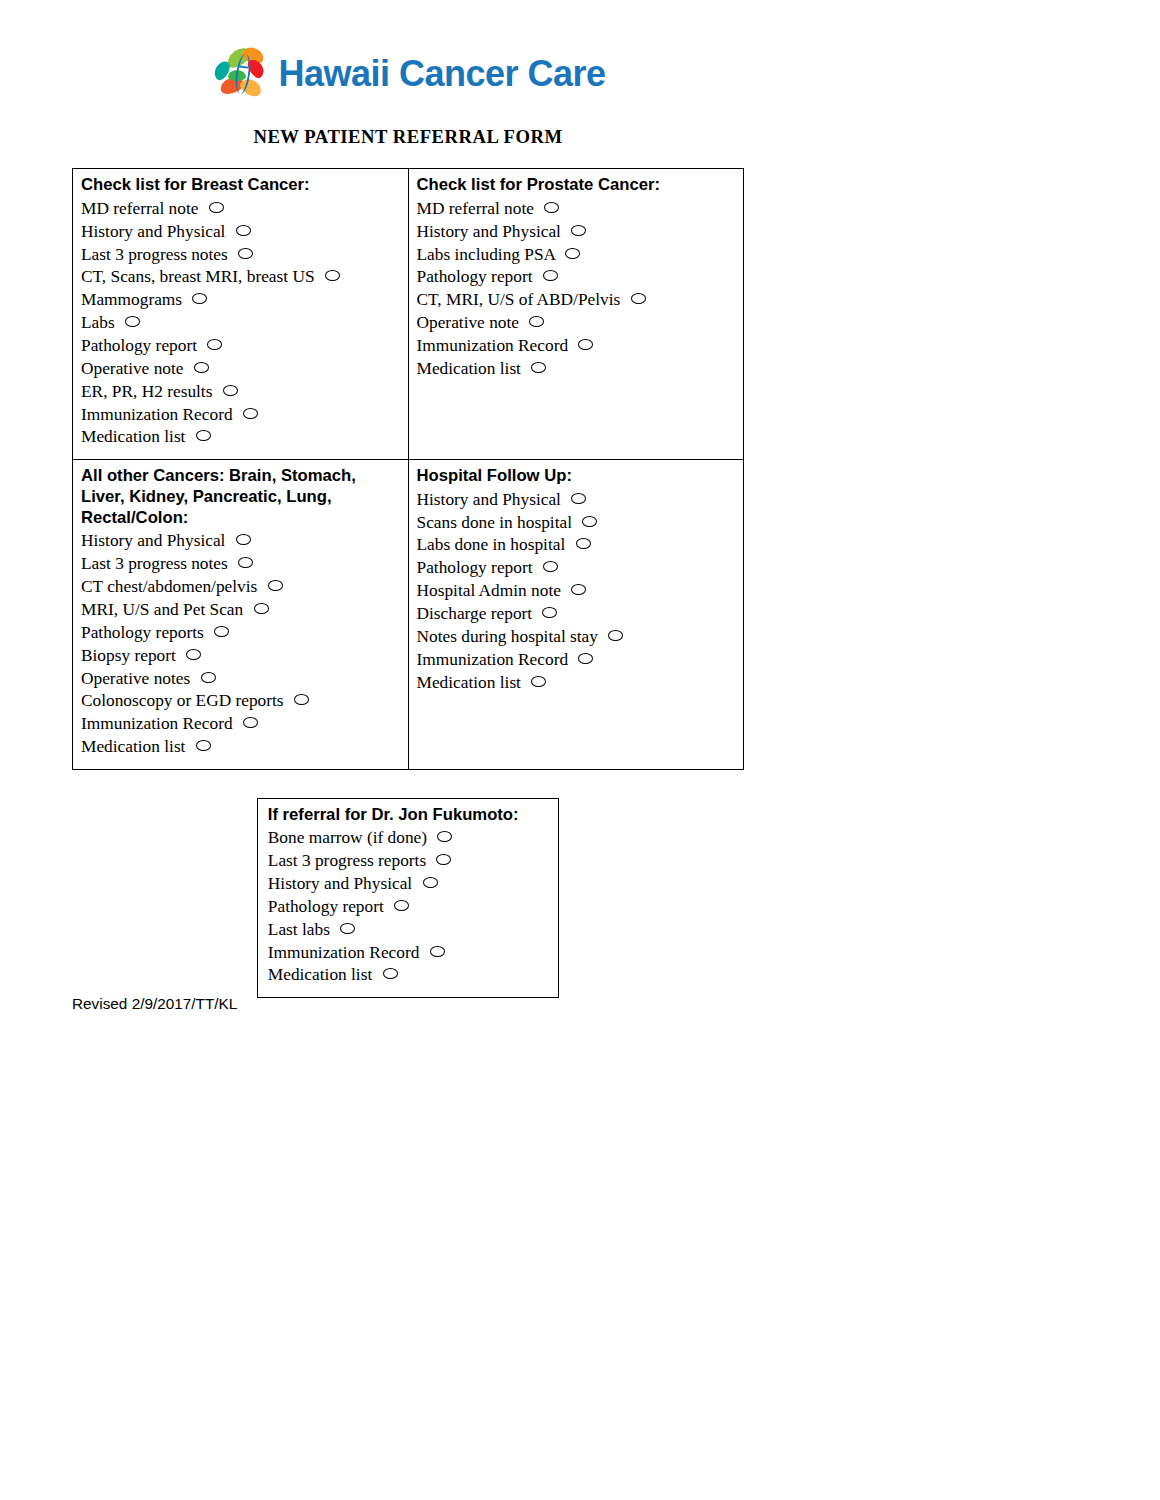Hawaii Cancer Care
NEW PATIENT REFERRAL FORM
| Check list for Breast Cancer: MD referral note History and Physical Last 3 progress notes CT, Scans, breast MRI, breast US Mammograms Labs Pathology report Operative note ER, PR, H2 results Immunization Record Medication list | Check list for Prostate Cancer: MD referral note History and Physical Labs including PSA Pathology report CT, MRI, U/S of ABD/Pelvis Operative note Immunization Record Medication list |
| All other Cancers: Brain, Stomach, Liver, Kidney, Pancreatic, Lung, Rectal/Colon: History and Physical Last 3 progress notes CT chest/abdomen/pelvis MRI, U/S and Pet Scan Pathology reports Biopsy report Operative notes Colonoscopy or EGD reports Immunization Record Medication list | Hospital Follow Up: History and Physical Scans done in hospital Labs done in hospital Pathology report Hospital Admin note Discharge report Notes during hospital stay Immunization Record Medication list |
If referral for Dr. Jon Fukumoto:
Bone marrow (if done)
Last 3 progress reports
History and Physical
Pathology report
Last labs
Immunization Record
Medication list
Revised 2/9/2017/TT/KL